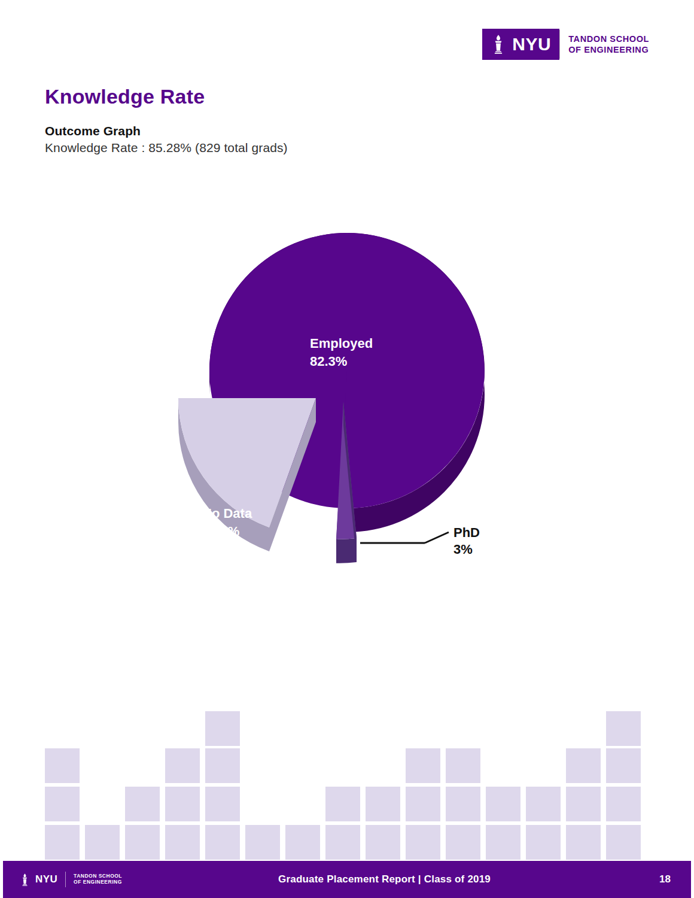NYU
Tandon School of Engineering
Knowledge Rate
Outcome Graph
Knowledge Rate : 85.28% (829 total grads)
Outcome graph pie chart Employed 82.3%, No Data 14.7%, PhD 3% Employed 82.3% No Data 14.7% PhD 3%
NYU Tandon School of Engineering
Graduate Placement Report | Class of 2019
18